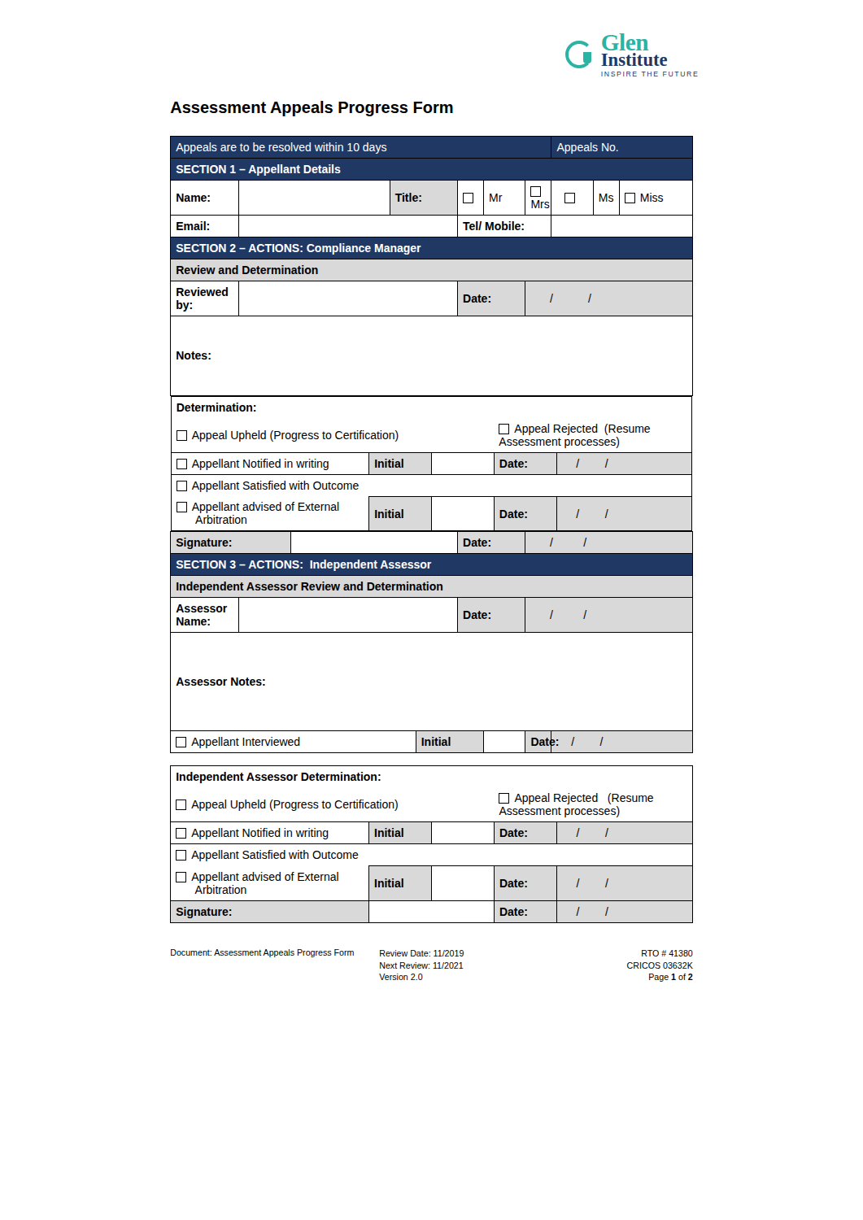Glen
Institute
INSPIRE THE FUTURE
Assessment Appeals Progress Form
| Appeals are to be resolved within 10 days | Appeals No. |
| SECTION 1 – Appellant Details |
| Name: | | Title: | | Mr | Mrs | | Ms | Miss |
| Email: | | Tel/ Mobile: | |
| SECTION 2 – ACTIONS: Compliance Manager |
| Review and Determination |
| Reviewed by: | | Date: | / / |
| Notes: |
| / Determination: / / Appeal Upheld (Progress to Certification) / Appeal Rejected (Resume Assessment processes) / / Appellant Notified in writing / Initial / / Date: / / / / / Appellant Satisfied with Outcome / / Appellant advised of External Arbitration / Initial / / Date: / / / / |
| Signature: | | Date: | / / |
| SECTION 3 – ACTIONS: Independent Assessor |
| Independent Assessor Review and Determination |
| Assessor Name: | | Date: | / / |
| Assessor Notes: |
| Appellant Interviewed | Initial | | Date: | / / |
| Independent Assessor Determination: |
| Appeal Upheld (Progress to Certification) | Appeal Rejected (Resume Assessment processes) |
| Appellant Notified in writing | Initial | | Date: | / / |
| Appellant Satisfied with Outcome |
| Appellant advised of External Arbitration | Initial | | Date: | / / |
| Signature: | | Date: | / / |
Document: Assessment Appeals Progress Form
Review Date: 11/2019
Next Review: 11/2021
Version 2.0
RTO # 41380
CRICOS 03632K
Page 1 of 2